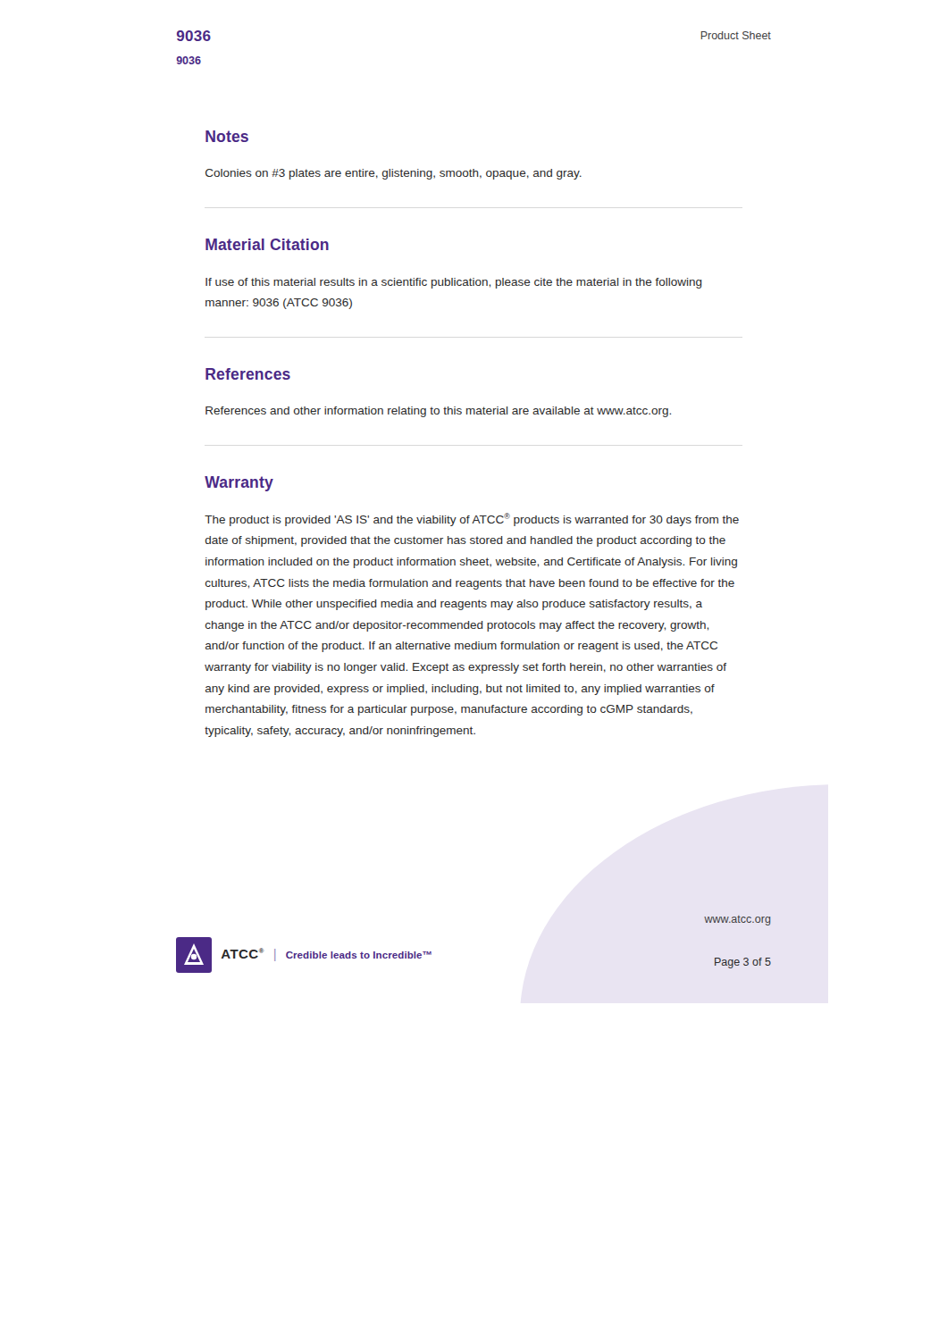9036
9036
Product Sheet
Notes
Colonies on #3 plates are entire, glistening, smooth, opaque, and gray.
Material Citation
If use of this material results in a scientific publication, please cite the material in the following manner: 9036 (ATCC 9036)
References
References and other information relating to this material are available at www.atcc.org.
Warranty
The product is provided 'AS IS' and the viability of ATCC® products is warranted for 30 days from the date of shipment, provided that the customer has stored and handled the product according to the information included on the product information sheet, website, and Certificate of Analysis. For living cultures, ATCC lists the media formulation and reagents that have been found to be effective for the product. While other unspecified media and reagents may also produce satisfactory results, a change in the ATCC and/or depositor-recommended protocols may affect the recovery, growth, and/or function of the product. If an alternative medium formulation or reagent is used, the ATCC warranty for viability is no longer valid. Except as expressly set forth herein, no other warranties of any kind are provided, express or implied, including, but not limited to, any implied warranties of merchantability, fitness for a particular purpose, manufacture according to cGMP standards, typicality, safety, accuracy, and/or noninfringement.
ATCC® | Credible leads to Incredible™
www.atcc.org
Page 3 of 5